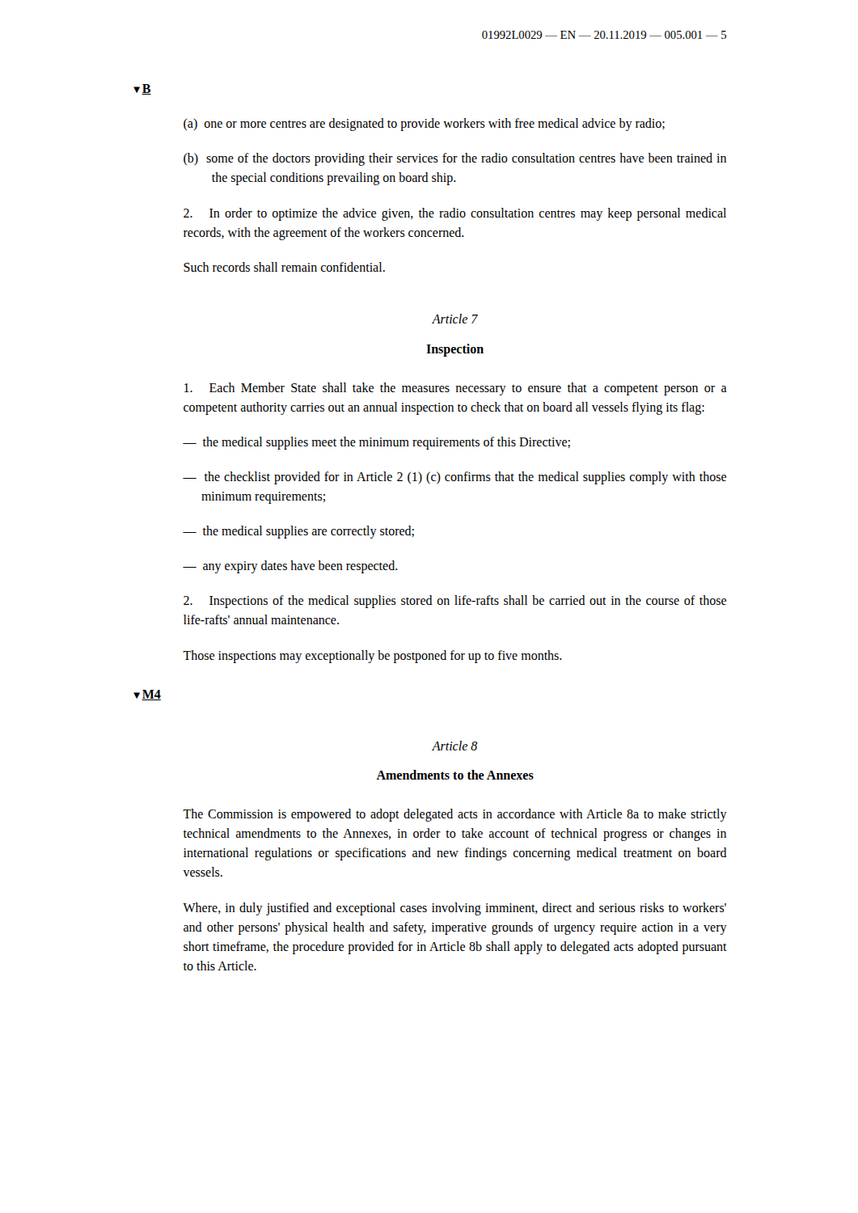01992L0029 — EN — 20.11.2019 — 005.001 — 5
▼B
(a) one or more centres are designated to provide workers with free medical advice by radio;
(b) some of the doctors providing their services for the radio consultation centres have been trained in the special conditions prevailing on board ship.
2. In order to optimize the advice given, the radio consultation centres may keep personal medical records, with the agreement of the workers concerned.
Such records shall remain confidential.
Article 7
Inspection
1. Each Member State shall take the measures necessary to ensure that a competent person or a competent authority carries out an annual inspection to check that on board all vessels flying its flag:
— the medical supplies meet the minimum requirements of this Directive;
— the checklist provided for in Article 2 (1) (c) confirms that the medical supplies comply with those minimum requirements;
— the medical supplies are correctly stored;
— any expiry dates have been respected.
2. Inspections of the medical supplies stored on life-rafts shall be carried out in the course of those life-rafts' annual maintenance.
Those inspections may exceptionally be postponed for up to five months.
▼M4
Article 8
Amendments to the Annexes
The Commission is empowered to adopt delegated acts in accordance with Article 8a to make strictly technical amendments to the Annexes, in order to take account of technical progress or changes in international regulations or specifications and new findings concerning medical treatment on board vessels.
Where, in duly justified and exceptional cases involving imminent, direct and serious risks to workers' and other persons' physical health and safety, imperative grounds of urgency require action in a very short timeframe, the procedure provided for in Article 8b shall apply to delegated acts adopted pursuant to this Article.